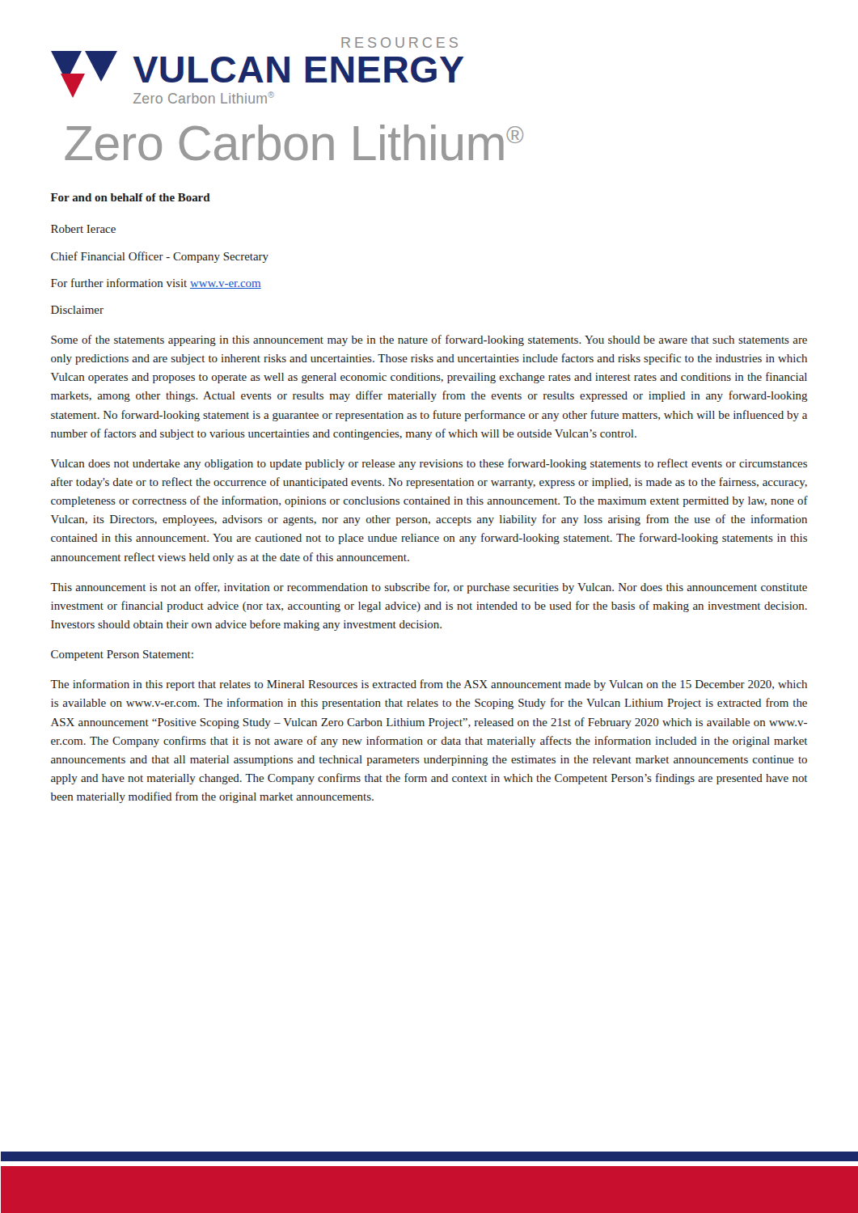For personal use only
RESOURCES
VULCAN ENERGY
Zero Carbon Lithium®
Zero Carbon Lithium®
For and on behalf of the Board
Robert Ierace
Chief Financial Officer - Company Secretary
For further information visit www.v-er.com
Disclaimer
Some of the statements appearing in this announcement may be in the nature of forward-looking statements. You should be aware that such statements are only predictions and are subject to inherent risks and uncertainties. Those risks and uncertainties include factors and risks specific to the industries in which Vulcan operates and proposes to operate as well as general economic conditions, prevailing exchange rates and interest rates and conditions in the financial markets, among other things. Actual events or results may differ materially from the events or results expressed or implied in any forward-looking statement. No forward-looking statement is a guarantee or representation as to future performance or any other future matters, which will be influenced by a number of factors and subject to various uncertainties and contingencies, many of which will be outside Vulcan’s control.
Vulcan does not undertake any obligation to update publicly or release any revisions to these forward-looking statements to reflect events or circumstances after today's date or to reflect the occurrence of unanticipated events. No representation or warranty, express or implied, is made as to the fairness, accuracy, completeness or correctness of the information, opinions or conclusions contained in this announcement. To the maximum extent permitted by law, none of Vulcan, its Directors, employees, advisors or agents, nor any other person, accepts any liability for any loss arising from the use of the information contained in this announcement. You are cautioned not to place undue reliance on any forward-looking statement. The forward-looking statements in this announcement reflect views held only as at the date of this announcement.
This announcement is not an offer, invitation or recommendation to subscribe for, or purchase securities by Vulcan. Nor does this announcement constitute investment or financial product advice (nor tax, accounting or legal advice) and is not intended to be used for the basis of making an investment decision. Investors should obtain their own advice before making any investment decision.
Competent Person Statement:
The information in this report that relates to Mineral Resources is extracted from the ASX announcement made by Vulcan on the 15 December 2020, which is available on www.v-er.com. The information in this presentation that relates to the Scoping Study for the Vulcan Lithium Project is extracted from the ASX announcement “Positive Scoping Study – Vulcan Zero Carbon Lithium Project”, released on the 21st of February 2020 which is available on www.v-er.com. The Company confirms that it is not aware of any new information or data that materially affects the information included in the original market announcements and that all material assumptions and technical parameters underpinning the estimates in the relevant market announcements continue to apply and have not materially changed. The Company confirms that the form and context in which the Competent Person’s findings are presented have not been materially modified from the original market announcements.